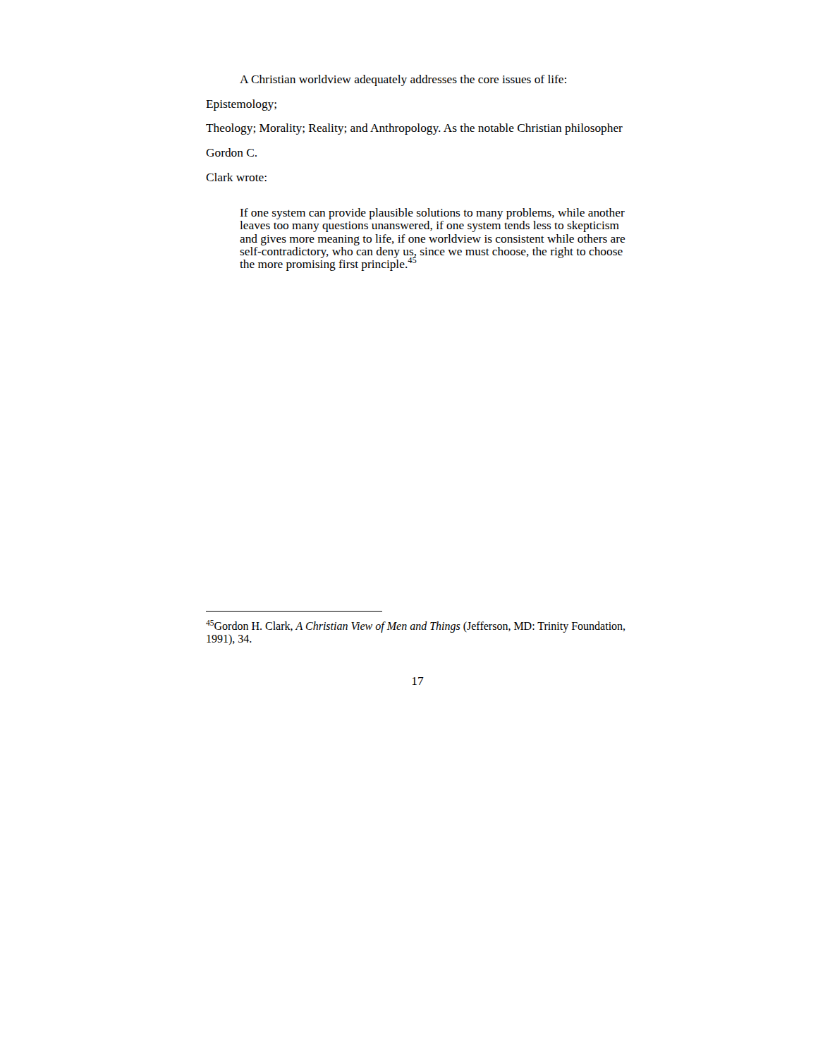A Christian worldview adequately addresses the core issues of life: Epistemology;
Theology; Morality; Reality; and Anthropology. As the notable Christian philosopher Gordon C.
Clark wrote:
If one system can provide plausible solutions to many problems, while another leaves too many questions unanswered, if one system tends less to skepticism and gives more meaning to life, if one worldview is consistent while others are self-contradictory, who can deny us, since we must choose, the right to choose the more promising first principle.45
45Gordon H. Clark, A Christian View of Men and Things (Jefferson, MD: Trinity Foundation, 1991), 34.
17